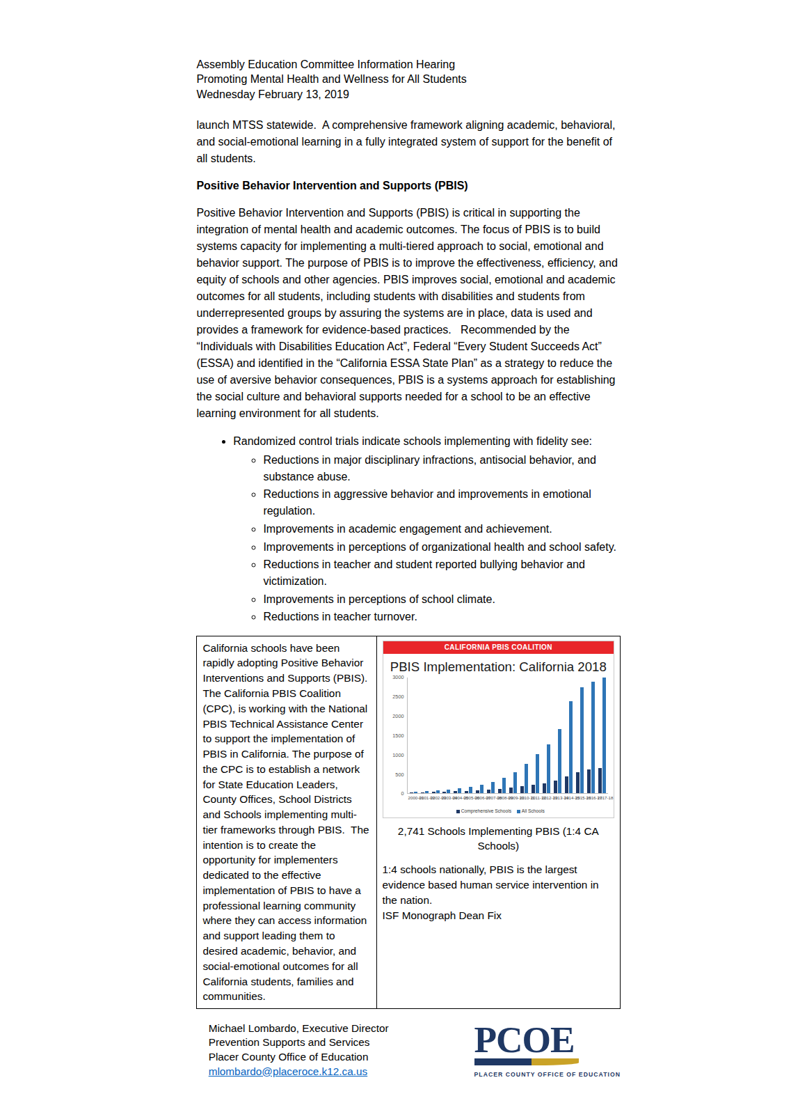Assembly Education Committee Information Hearing
Promoting Mental Health and Wellness for All Students
Wednesday February 13, 2019
launch MTSS statewide. A comprehensive framework aligning academic, behavioral, and social-emotional learning in a fully integrated system of support for the benefit of all students.
Positive Behavior Intervention and Supports (PBIS)
Positive Behavior Intervention and Supports (PBIS) is critical in supporting the integration of mental health and academic outcomes. The focus of PBIS is to build systems capacity for implementing a multi-tiered approach to social, emotional and behavior support. The purpose of PBIS is to improve the effectiveness, efficiency, and equity of schools and other agencies. PBIS improves social, emotional and academic outcomes for all students, including students with disabilities and students from underrepresented groups by assuring the systems are in place, data is used and provides a framework for evidence-based practices. Recommended by the “Individuals with Disabilities Education Act”, Federal “Every Student Succeeds Act” (ESSA) and identified in the “California ESSA State Plan” as a strategy to reduce the use of aversive behavior consequences, PBIS is a systems approach for establishing the social culture and behavioral supports needed for a school to be an effective learning environment for all students.
Randomized control trials indicate schools implementing with fidelity see:
Reductions in major disciplinary infractions, antisocial behavior, and substance abuse.
Reductions in aggressive behavior and improvements in emotional regulation.
Improvements in academic engagement and achievement.
Improvements in perceptions of organizational health and school safety.
Reductions in teacher and student reported bullying behavior and victimization.
Improvements in perceptions of school climate.
Reductions in teacher turnover.
| California schools have been rapidly adopting Positive Behavior Interventions and Supports (PBIS). The California PBIS Coalition (CPC), is working with the National PBIS Technical Assistance Center to support the implementation of PBIS in California. The purpose of the CPC is to establish a network for State Education Leaders, County Offices, School Districts and Schools implementing multi-tier frameworks through PBIS. The intention is to create the opportunity for implementers dedicated to the effective implementation of PBIS to have a professional learning community where they can access information and support leading them to desired academic, behavior, and social-emotional outcomes for all California students, families and communities. | CALIFORNIA PBIS COALITION PBIS Implementation: California 2018 3000 2500 2000 1500 1000 500 0 2000-01 2001-02 2002-03 2003-04 2004-05 2005-06 2006-07 2007-08 2008-09 2009-10 2010-11 2011-12 2012-13 2013-14 2014-15 2015-16 2016-17 2017-18 Comprehensive Schools All Schools 2,741 Schools Implementing PBIS (1:4 CA Schools) 1:4 schools nationally, PBIS is the largest evidence based human service intervention in the nation. ISF Monograph Dean Fix |
Michael Lombardo, Executive Director
Prevention Supports and Services
Placer County Office of Education
mlombardo@placeroce.k12.ca.us
PCOE PLACER COUNTY OFFICE OF EDUCATION